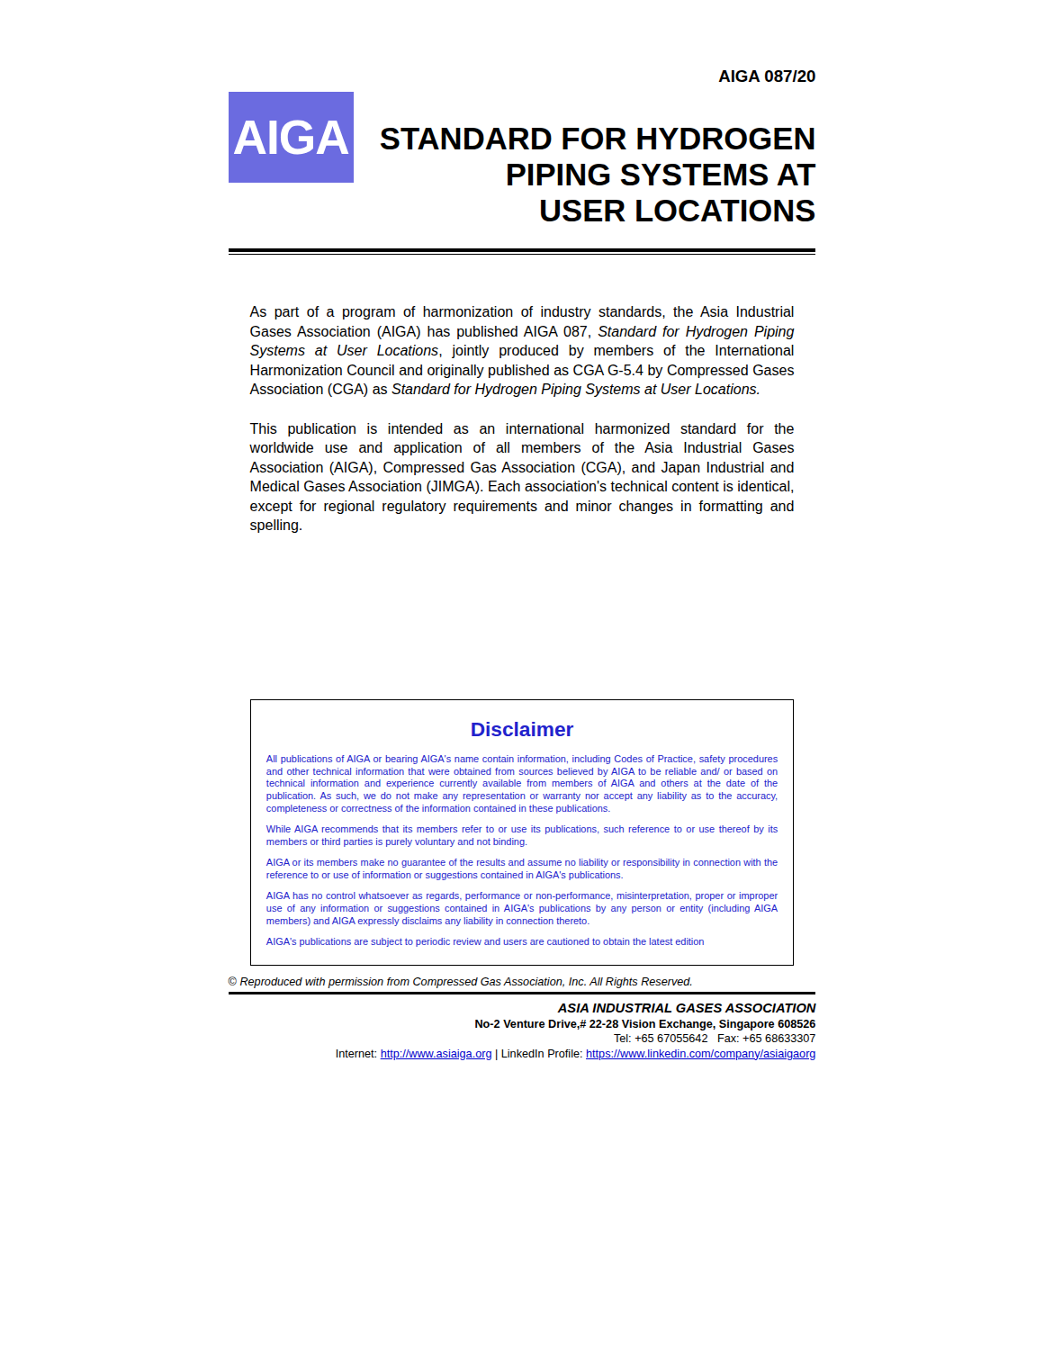AIGA 087/20
AIGA
STANDARD FOR HYDROGEN
PIPING SYSTEMS AT
USER LOCATIONS
As part of a program of harmonization of industry standards, the Asia Industrial Gases Association (AIGA) has published AIGA 087, Standard for Hydrogen Piping Systems at User Locations, jointly produced by members of the International Harmonization Council and originally published as CGA G-5.4 by Compressed Gases Association (CGA) as Standard for Hydrogen Piping Systems at User Locations.
This publication is intended as an international harmonized standard for the worldwide use and application of all members of the Asia Industrial Gases Association (AIGA), Compressed Gas Association (CGA), and Japan Industrial and Medical Gases Association (JIMGA). Each association's technical content is identical, except for regional regulatory requirements and minor changes in formatting and spelling.
Disclaimer
All publications of AIGA or bearing AIGA's name contain information, including Codes of Practice, safety procedures and other technical information that were obtained from sources believed by AIGA to be reliable and/ or based on technical information and experience currently available from members of AIGA and others at the date of the publication. As such, we do not make any representation or warranty nor accept any liability as to the accuracy, completeness or correctness of the information contained in these publications.
While AIGA recommends that its members refer to or use its publications, such reference to or use thereof by its members or third parties is purely voluntary and not binding.
AIGA or its members make no guarantee of the results and assume no liability or responsibility in connection with the reference to or use of information or suggestions contained in AIGA's publications.
AIGA has no control whatsoever as regards, performance or non-performance, misinterpretation, proper or improper use of any information or suggestions contained in AIGA's publications by any person or entity (including AIGA members) and AIGA expressly disclaims any liability in connection thereto.
AIGA's publications are subject to periodic review and users are cautioned to obtain the latest edition
© Reproduced with permission from Compressed Gas Association, Inc. All Rights Reserved.
ASIA INDUSTRIAL GASES ASSOCIATION
No-2 Venture Drive,# 22-28 Vision Exchange, Singapore 608526
Tel: +65 67055642 Fax: +65 68633307
Internet: http://www.asiaiga.org | LinkedIn Profile: https://www.linkedin.com/company/asiaigaorg